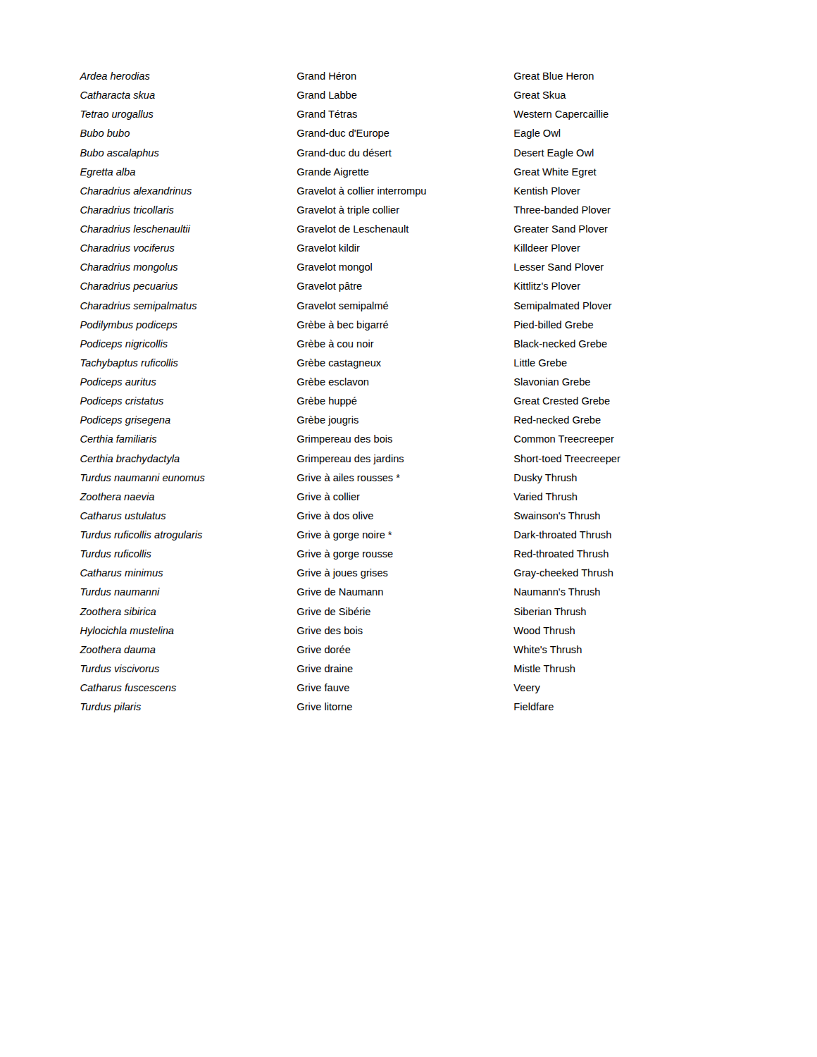| Ardea herodias | Grand Héron | Great Blue Heron |
| Catharacta skua | Grand Labbe | Great Skua |
| Tetrao urogallus | Grand Tétras | Western Capercaillie |
| Bubo bubo | Grand-duc d'Europe | Eagle Owl |
| Bubo ascalaphus | Grand-duc du désert | Desert Eagle Owl |
| Egretta alba | Grande Aigrette | Great White Egret |
| Charadrius alexandrinus | Gravelot à collier interrompu | Kentish Plover |
| Charadrius tricollaris | Gravelot à triple collier | Three-banded Plover |
| Charadrius leschenaultii | Gravelot de Leschenault | Greater Sand Plover |
| Charadrius vociferus | Gravelot kildir | Killdeer Plover |
| Charadrius mongolus | Gravelot mongol | Lesser Sand Plover |
| Charadrius pecuarius | Gravelot pâtre | Kittlitz's Plover |
| Charadrius semipalmatus | Gravelot semipalmé | Semipalmated Plover |
| Podilymbus podiceps | Grèbe à bec bigarré | Pied-billed Grebe |
| Podiceps nigricollis | Grèbe à cou noir | Black-necked Grebe |
| Tachybaptus ruficollis | Grèbe castagneux | Little Grebe |
| Podiceps auritus | Grèbe esclavon | Slavonian Grebe |
| Podiceps cristatus | Grèbe huppé | Great Crested Grebe |
| Podiceps grisegena | Grèbe jougris | Red-necked Grebe |
| Certhia familiaris | Grimpereau des bois | Common Treecreeper |
| Certhia brachydactyla | Grimpereau des jardins | Short-toed Treecreeper |
| Turdus naumanni eunomus | Grive à ailes rousses * | Dusky Thrush |
| Zoothera naevia | Grive à collier | Varied Thrush |
| Catharus ustulatus | Grive à dos olive | Swainson's Thrush |
| Turdus ruficollis atrogularis | Grive à gorge noire * | Dark-throated Thrush |
| Turdus ruficollis | Grive à gorge rousse | Red-throated Thrush |
| Catharus minimus | Grive à joues grises | Gray-cheeked Thrush |
| Turdus naumanni | Grive de Naumann | Naumann's Thrush |
| Zoothera sibirica | Grive de Sibérie | Siberian Thrush |
| Hylocichla mustelina | Grive des bois | Wood Thrush |
| Zoothera dauma | Grive dorée | White's Thrush |
| Turdus viscivorus | Grive draine | Mistle Thrush |
| Catharus fuscescens | Grive fauve | Veery |
| Turdus pilaris | Grive litorne | Fieldfare |